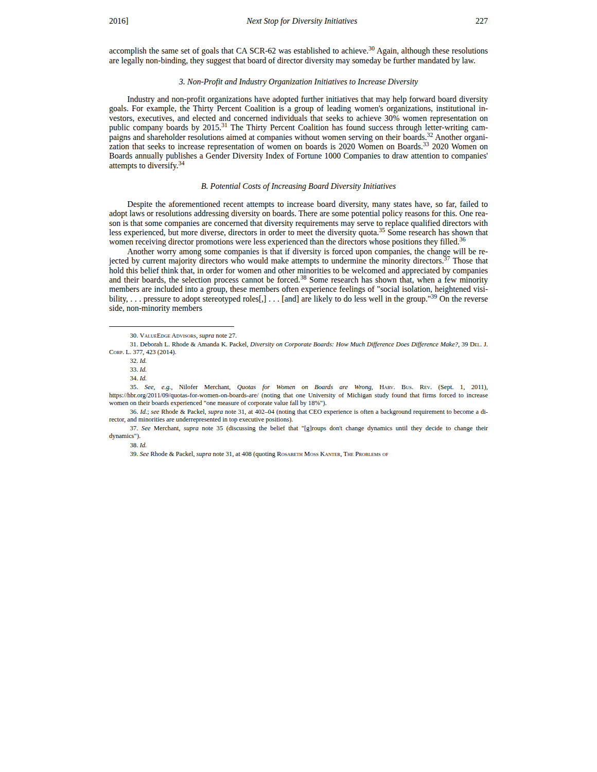2016] Next Stop for Diversity Initiatives 227
accomplish the same set of goals that CA SCR-62 was established to achieve.30 Again, although these resolutions are legally non-binding, they suggest that board of director diversity may someday be further mandated by law.
3. Non-Profit and Industry Organization Initiatives to Increase Diversity
Industry and non-profit organizations have adopted further initiatives that may help forward board diversity goals. For example, the Thirty Percent Coalition is a group of leading women's organizations, institutional investors, executives, and elected and concerned individuals that seeks to achieve 30% women representation on public company boards by 2015.31 The Thirty Percent Coalition has found success through letter-writing campaigns and shareholder resolutions aimed at companies without women serving on their boards.32 Another organization that seeks to increase representation of women on boards is 2020 Women on Boards.33 2020 Women on Boards annually publishes a Gender Diversity Index of Fortune 1000 Companies to draw attention to companies' attempts to diversify.34
B. Potential Costs of Increasing Board Diversity Initiatives
Despite the aforementioned recent attempts to increase board diversity, many states have, so far, failed to adopt laws or resolutions addressing diversity on boards. There are some potential policy reasons for this. One reason is that some companies are concerned that diversity requirements may serve to replace qualified directors with less experienced, but more diverse, directors in order to meet the diversity quota.35 Some research has shown that women receiving director promotions were less experienced than the directors whose positions they filled.36
Another worry among some companies is that if diversity is forced upon companies, the change will be rejected by current majority directors who would make attempts to undermine the minority directors.37 Those that hold this belief think that, in order for women and other minorities to be welcomed and appreciated by companies and their boards, the selection process cannot be forced.38 Some research has shown that, when a few minority members are included into a group, these members often experience feelings of "social isolation, heightened visibility, . . . pressure to adopt stereotyped roles[,] . . . [and] are likely to do less well in the group."39 On the reverse side, non-minority members
30. ValueEdge Advisors, supra note 27.
31. Deborah L. Rhode & Amanda K. Packel, Diversity on Corporate Boards: How Much Difference Does Difference Make?, 39 Del. J. Corp. L. 377, 423 (2014).
32. Id.
33. Id.
34. Id.
35. See, e.g., Nilofer Merchant, Quotas for Women on Boards are Wrong, Harv. Bus. Rev. (Sept. 1, 2011), https://hbr.org/2011/09/quotas-for-women-on-boards-are/ (noting that one University of Michigan study found that firms forced to increase women on their boards experienced "one measure of corporate value fall by 18%").
36. Id.; see Rhode & Packel, supra note 31, at 402–04 (noting that CEO experience is often a background requirement to become a director, and minorities are underrepresented in top executive positions).
37. See Merchant, supra note 35 (discussing the belief that "[g]roups don't change dynamics until they decide to change their dynamics").
38. Id.
39. See Rhode & Packel, supra note 31, at 408 (quoting Rosabeth Moss Kanter, The Problems of